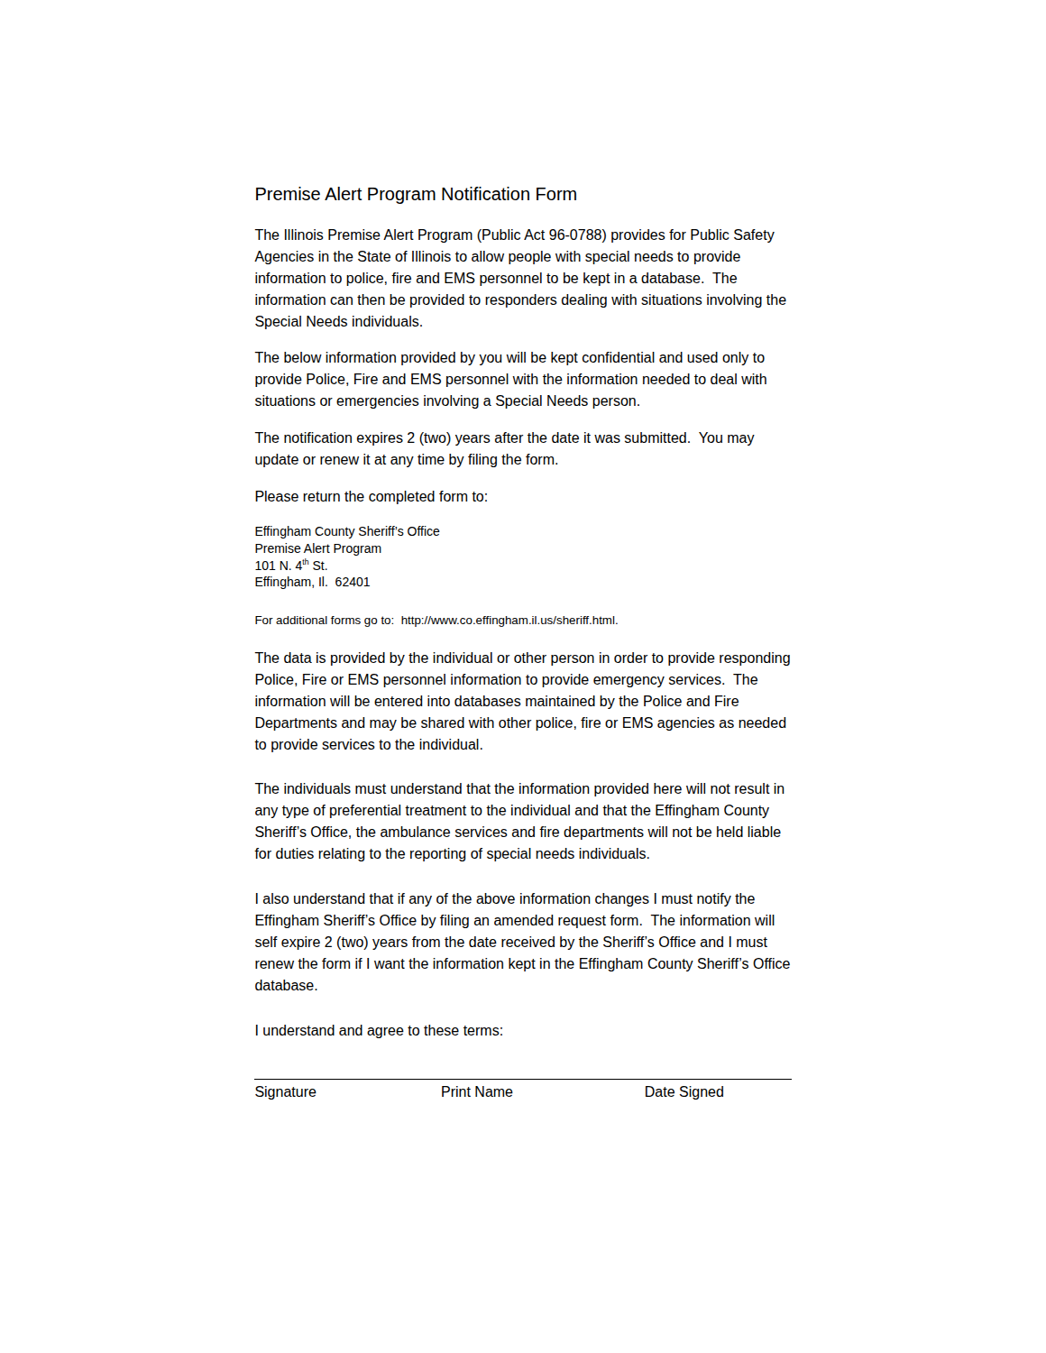Premise Alert Program Notification Form
The Illinois Premise Alert Program (Public Act 96-0788) provides for Public Safety Agencies in the State of Illinois to allow people with special needs to provide information to police, fire and EMS personnel to be kept in a database. The information can then be provided to responders dealing with situations involving the Special Needs individuals.
The below information provided by you will be kept confidential and used only to provide Police, Fire and EMS personnel with the information needed to deal with situations or emergencies involving a Special Needs person.
The notification expires 2 (two) years after the date it was submitted. You may update or renew it at any time by filing the form.
Please return the completed form to:
Effingham County Sheriff’s Office Premise Alert Program 101 N. 4th St. Effingham, Il. 62401
For additional forms go to: http://www.co.effingham.il.us/sheriff.html.
The data is provided by the individual or other person in order to provide responding Police, Fire or EMS personnel information to provide emergency services. The information will be entered into databases maintained by the Police and Fire Departments and may be shared with other police, fire or EMS agencies as needed to provide services to the individual.
The individuals must understand that the information provided here will not result in any type of preferential treatment to the individual and that the Effingham County Sheriff’s Office, the ambulance services and fire departments will not be held liable for duties relating to the reporting of special needs individuals.
I also understand that if any of the above information changes I must notify the Effingham Sheriff’s Office by filing an amended request form. The information will self expire 2 (two) years from the date received by the Sheriff’s Office and I must renew the form if I want the information kept in the Effingham County Sheriff’s Office database.
I understand and agree to these terms:
Signature
Print Name
Date Signed